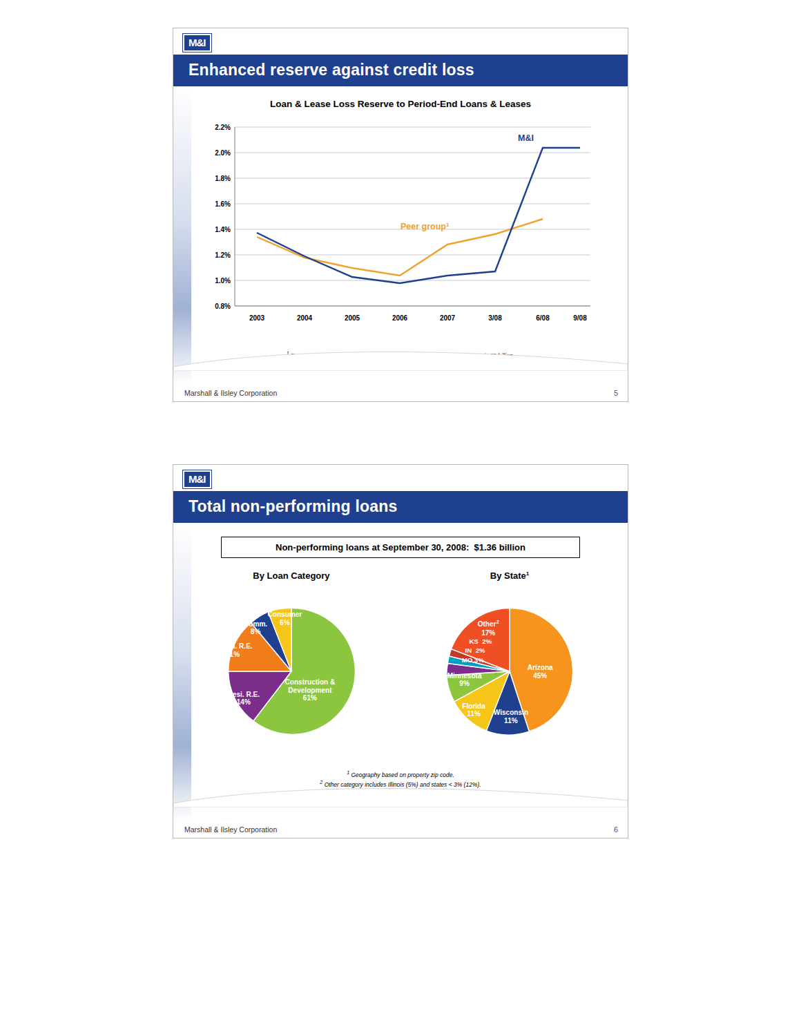M&I
Enhanced reserve against credit loss
Loan & Lease Loss Reserve to Period-End Loans & Leases
2.2% 2.0% 1.8% 1.6% 1.4% 1.2% 1.0% 0.8% 2003 2004 2005 2006 2007 3/08 6/08 9/08 M&I Peer group1
1 Peer group consists of 16 U.S. banking companies with assets from $22 - $179 billion.
Marshall & Ilsley Corporation 5
M&I
Total non-performing loans
Non-performing loans at September 30, 2008: $1.36 billion
By Loan Category
Construction & Development 61% Resi. R.E. 14% Comm. R.E. 11% Comm. 8% Consumer 6%
By State1
Arizona 45% Wisconsin 11% Florida 11% Minnesota 9% MO 3% IN 2% KS 2% Other2 17%
1 Geography based on property zip code.
2 Other category includes Illinois (5%) and states < 3% (12%).
Marshall & Ilsley Corporation 6